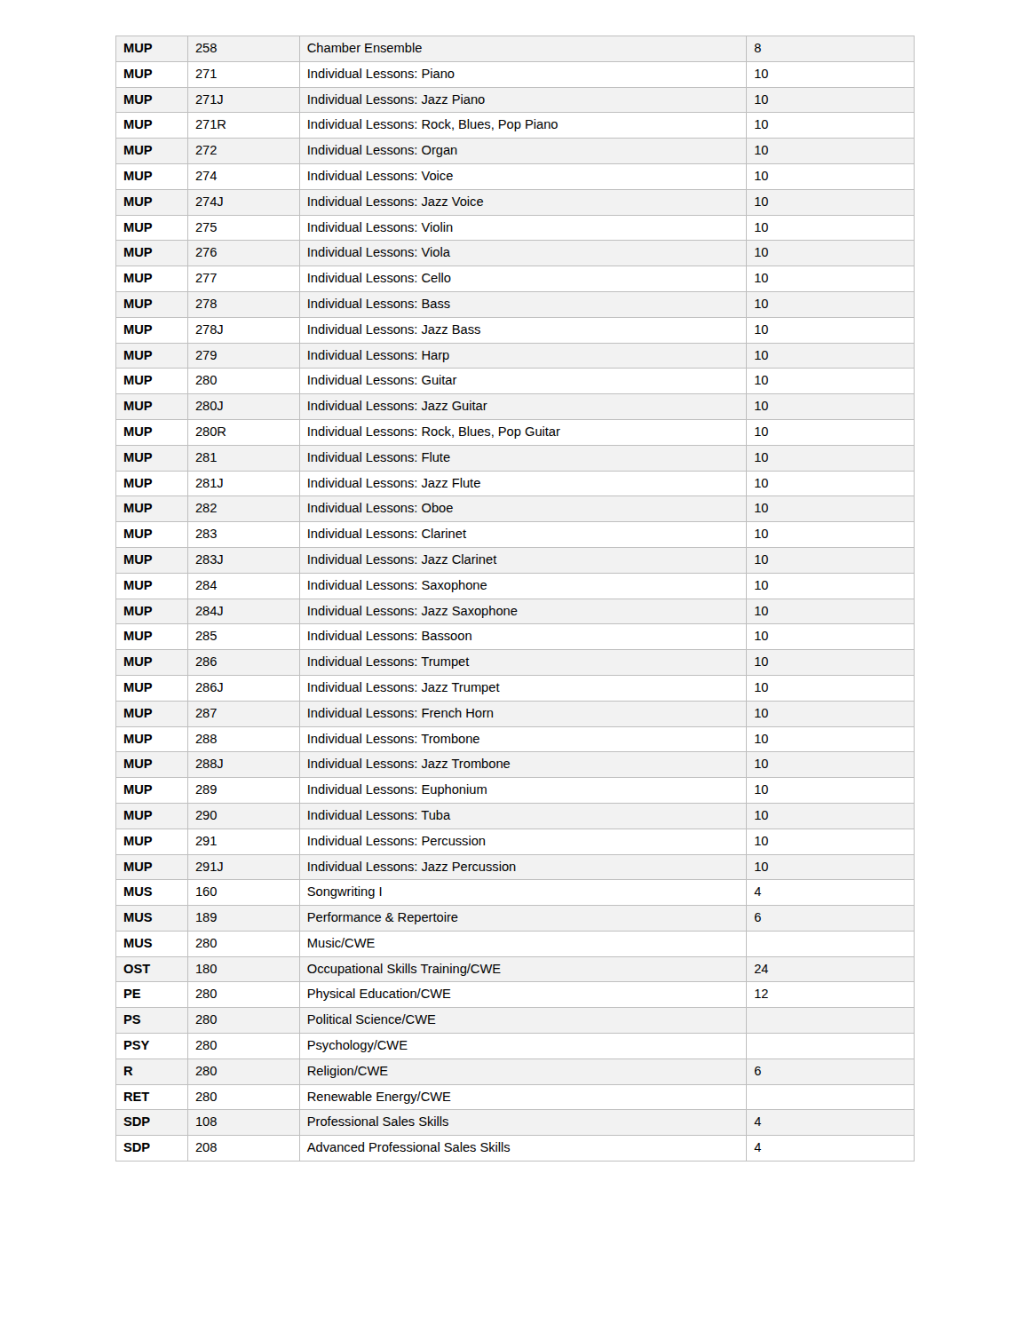| MUP | 258 | Chamber Ensemble | 8 |
| MUP | 271 | Individual Lessons: Piano | 10 |
| MUP | 271J | Individual Lessons: Jazz Piano | 10 |
| MUP | 271R | Individual Lessons: Rock, Blues, Pop Piano | 10 |
| MUP | 272 | Individual Lessons: Organ | 10 |
| MUP | 274 | Individual Lessons: Voice | 10 |
| MUP | 274J | Individual Lessons: Jazz Voice | 10 |
| MUP | 275 | Individual Lessons: Violin | 10 |
| MUP | 276 | Individual Lessons: Viola | 10 |
| MUP | 277 | Individual Lessons: Cello | 10 |
| MUP | 278 | Individual Lessons: Bass | 10 |
| MUP | 278J | Individual Lessons: Jazz Bass | 10 |
| MUP | 279 | Individual Lessons: Harp | 10 |
| MUP | 280 | Individual Lessons: Guitar | 10 |
| MUP | 280J | Individual Lessons: Jazz Guitar | 10 |
| MUP | 280R | Individual Lessons: Rock, Blues, Pop Guitar | 10 |
| MUP | 281 | Individual Lessons: Flute | 10 |
| MUP | 281J | Individual Lessons: Jazz Flute | 10 |
| MUP | 282 | Individual Lessons: Oboe | 10 |
| MUP | 283 | Individual Lessons: Clarinet | 10 |
| MUP | 283J | Individual Lessons: Jazz Clarinet | 10 |
| MUP | 284 | Individual Lessons: Saxophone | 10 |
| MUP | 284J | Individual Lessons: Jazz Saxophone | 10 |
| MUP | 285 | Individual Lessons: Bassoon | 10 |
| MUP | 286 | Individual Lessons: Trumpet | 10 |
| MUP | 286J | Individual Lessons: Jazz Trumpet | 10 |
| MUP | 287 | Individual Lessons: French Horn | 10 |
| MUP | 288 | Individual Lessons: Trombone | 10 |
| MUP | 288J | Individual Lessons: Jazz Trombone | 10 |
| MUP | 289 | Individual Lessons: Euphonium | 10 |
| MUP | 290 | Individual Lessons: Tuba | 10 |
| MUP | 291 | Individual Lessons: Percussion | 10 |
| MUP | 291J | Individual Lessons: Jazz Percussion | 10 |
| MUS | 160 | Songwriting I | 4 |
| MUS | 189 | Performance & Repertoire | 6 |
| MUS | 280 | Music/CWE | |
| OST | 180 | Occupational Skills Training/CWE | 24 |
| PE | 280 | Physical Education/CWE | 12 |
| PS | 280 | Political Science/CWE | |
| PSY | 280 | Psychology/CWE | |
| R | 280 | Religion/CWE | 6 |
| RET | 280 | Renewable Energy/CWE | |
| SDP | 108 | Professional Sales Skills | 4 |
| SDP | 208 | Advanced Professional Sales Skills | 4 |